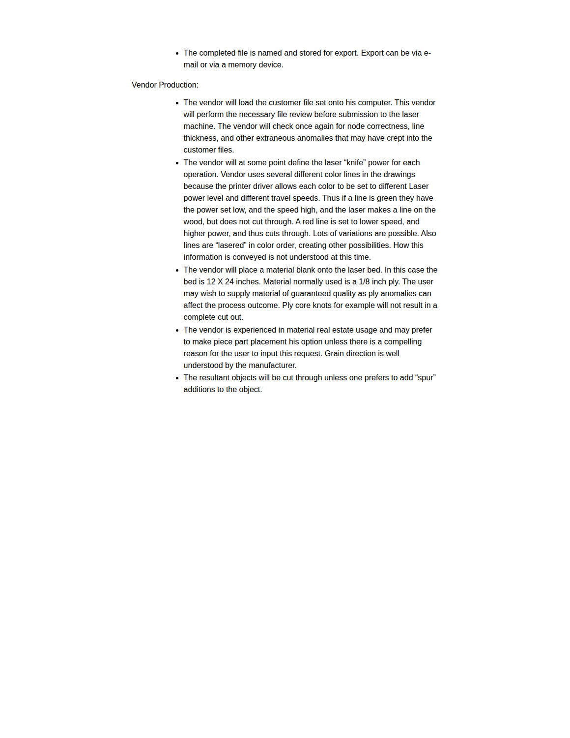The completed file is named and stored for export. Export can be via e-mail or via a memory device.
Vendor Production:
The vendor will load the customer file set onto his computer. This vendor will perform the necessary file review before submission to the laser machine. The vendor will check once again for node correctness, line thickness, and other extraneous anomalies that may have crept into the customer files.
The vendor will at some point define the laser “knife” power for each operation. Vendor uses several different color lines in the drawings because the printer driver allows each color to be set to different Laser power level and different travel speeds. Thus if a line is green they have the power set low, and the speed high, and the laser makes a line on the wood, but does not cut through. A red line is set to lower speed, and higher power, and thus cuts through. Lots of variations are possible. Also lines are “lasered” in color order, creating other possibilities. How this information is conveyed is not understood at this time.
The vendor will place a material blank onto the laser bed. In this case the bed is 12 X 24 inches. Material normally used is a 1/8 inch ply. The user may wish to supply material of guaranteed quality as ply anomalies can affect the process outcome. Ply core knots for example will not result in a complete cut out.
The vendor is experienced in material real estate usage and may prefer to make piece part placement his option unless there is a compelling reason for the user to input this request. Grain direction is well understood by the manufacturer.
The resultant objects will be cut through unless one prefers to add “spur” additions to the object.